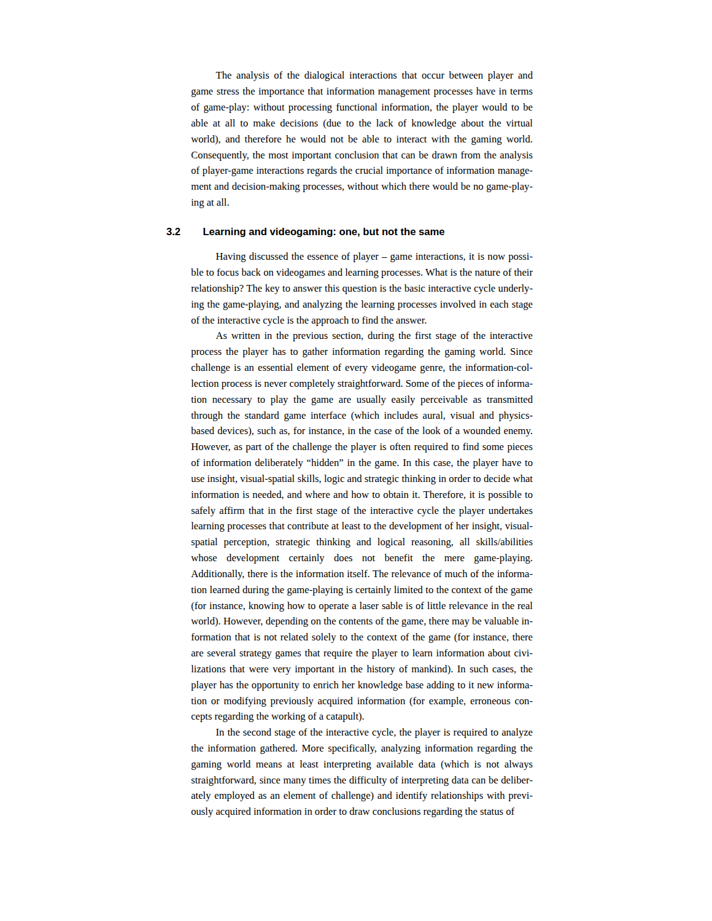The analysis of the dialogical interactions that occur between player and game stress the importance that information management processes have in terms of game-play: without processing functional information, the player would to be able at all to make decisions (due to the lack of knowledge about the virtual world), and therefore he would not be able to interact with the gaming world. Consequently, the most important conclusion that can be drawn from the analysis of player-game interactions regards the crucial importance of information management and decision-making processes, without which there would be no game-playing at all.
3.2 Learning and videogaming: one, but not the same
Having discussed the essence of player – game interactions, it is now possible to focus back on videogames and learning processes. What is the nature of their relationship? The key to answer this question is the basic interactive cycle underlying the game-playing, and analyzing the learning processes involved in each stage of the interactive cycle is the approach to find the answer.
As written in the previous section, during the first stage of the interactive process the player has to gather information regarding the gaming world. Since challenge is an essential element of every videogame genre, the information-collection process is never completely straightforward. Some of the pieces of information necessary to play the game are usually easily perceivable as transmitted through the standard game interface (which includes aural, visual and physics-based devices), such as, for instance, in the case of the look of a wounded enemy. However, as part of the challenge the player is often required to find some pieces of information deliberately “hidden” in the game. In this case, the player have to use insight, visual-spatial skills, logic and strategic thinking in order to decide what information is needed, and where and how to obtain it. Therefore, it is possible to safely affirm that in the first stage of the interactive cycle the player undertakes learning processes that contribute at least to the development of her insight, visual-spatial perception, strategic thinking and logical reasoning, all skills/abilities whose development certainly does not benefit the mere game-playing. Additionally, there is the information itself. The relevance of much of the information learned during the game-playing is certainly limited to the context of the game (for instance, knowing how to operate a laser sable is of little relevance in the real world). However, depending on the contents of the game, there may be valuable information that is not related solely to the context of the game (for instance, there are several strategy games that require the player to learn information about civilizations that were very important in the history of mankind). In such cases, the player has the opportunity to enrich her knowledge base adding to it new information or modifying previously acquired information (for example, erroneous concepts regarding the working of a catapult).
In the second stage of the interactive cycle, the player is required to analyze the information gathered. More specifically, analyzing information regarding the gaming world means at least interpreting available data (which is not always straightforward, since many times the difficulty of interpreting data can be deliberately employed as an element of challenge) and identify relationships with previously acquired information in order to draw conclusions regarding the status of